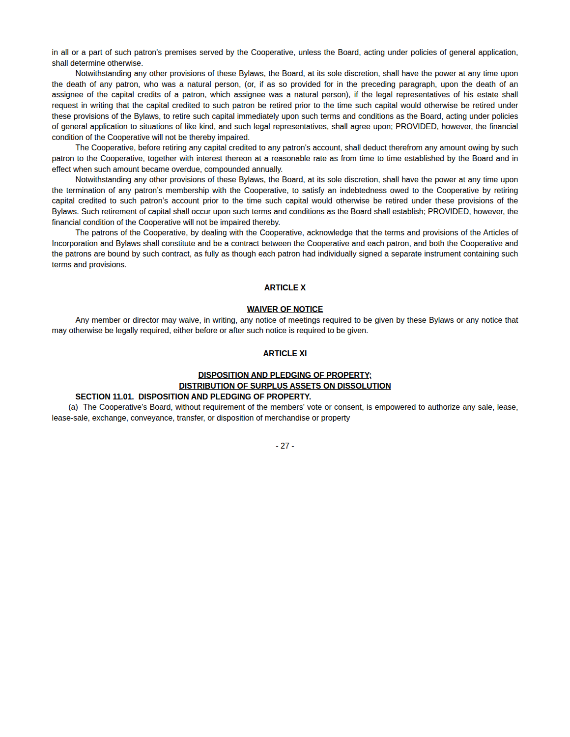in all or a part of such patron's premises served by the Cooperative, unless the Board, acting under policies of general application, shall determine otherwise.
Notwithstanding any other provisions of these Bylaws, the Board, at its sole discretion, shall have the power at any time upon the death of any patron, who was a natural person, (or, if as so provided for in the preceding paragraph, upon the death of an assignee of the capital credits of a patron, which assignee was a natural person), if the legal representatives of his estate shall request in writing that the capital credited to such patron be retired prior to the time such capital would otherwise be retired under these provisions of the Bylaws, to retire such capital immediately upon such terms and conditions as the Board, acting under policies of general application to situations of like kind, and such legal representatives, shall agree upon; PROVIDED, however, the financial condition of the Cooperative will not be thereby impaired.
The Cooperative, before retiring any capital credited to any patron's account, shall deduct therefrom any amount owing by such patron to the Cooperative, together with interest thereon at a reasonable rate as from time to time established by the Board and in effect when such amount became overdue, compounded annually.
Notwithstanding any other provisions of these Bylaws, the Board, at its sole discretion, shall have the power at any time upon the termination of any patron’s membership with the Cooperative, to satisfy an indebtedness owed to the Cooperative by retiring capital credited to such patron’s account prior to the time such capital would otherwise be retired under these provisions of the Bylaws. Such retirement of capital shall occur upon such terms and conditions as the Board shall establish; PROVIDED, however, the financial condition of the Cooperative will not be impaired thereby.
The patrons of the Cooperative, by dealing with the Cooperative, acknowledge that the terms and provisions of the Articles of Incorporation and Bylaws shall constitute and be a contract between the Cooperative and each patron, and both the Cooperative and the patrons are bound by such contract, as fully as though each patron had individually signed a separate instrument containing such terms and provisions.
ARTICLE X
WAIVER OF NOTICE
Any member or director may waive, in writing, any notice of meetings required to be given by these Bylaws or any notice that may otherwise be legally required, either before or after such notice is required to be given.
ARTICLE XI
DISPOSITION AND PLEDGING OF PROPERTY;
DISTRIBUTION OF SURPLUS ASSETS ON DISSOLUTION
SECTION 11.01. DISPOSITION AND PLEDGING OF PROPERTY.
(a) The Cooperative's Board, without requirement of the members' vote or consent, is empowered to authorize any sale, lease, lease-sale, exchange, conveyance, transfer, or disposition of merchandise or property
- 27 -